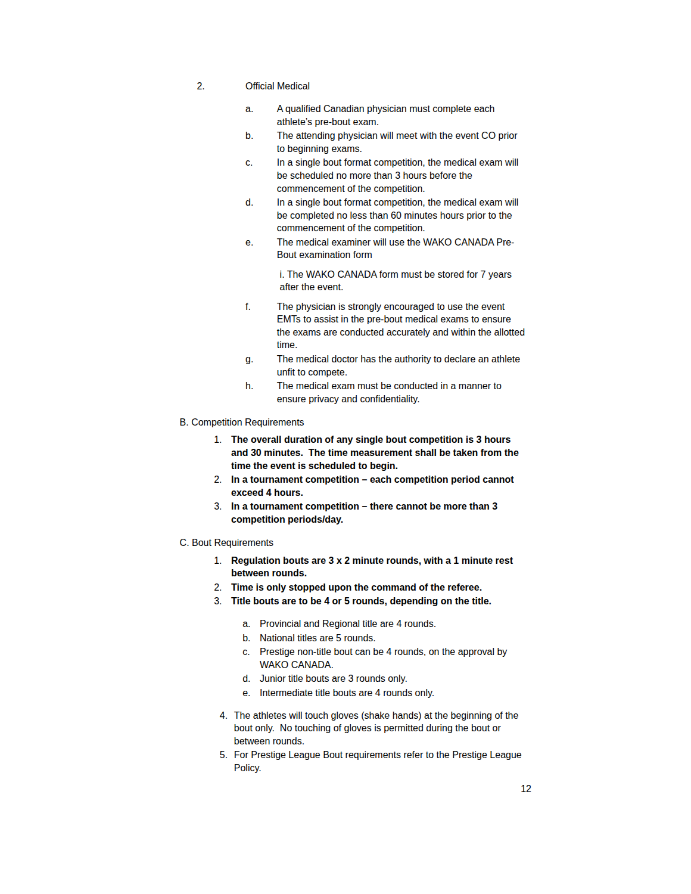2. Official Medical
a. A qualified Canadian physician must complete each athlete’s pre-bout exam.
b. The attending physician will meet with the event CO prior to beginning exams.
c. In a single bout format competition, the medical exam will be scheduled no more than 3 hours before the commencement of the competition.
d. In a single bout format competition, the medical exam will be completed no less than 60 minutes hours prior to the commencement of the competition.
e. The medical examiner will use the WAKO CANADA Pre-Bout examination form
i. The WAKO CANADA form must be stored for 7 years after the event.
f. The physician is strongly encouraged to use the event EMTs to assist in the pre-bout medical exams to ensure the exams are conducted accurately and within the allotted time.
g. The medical doctor has the authority to declare an athlete unfit to compete.
h. The medical exam must be conducted in a manner to ensure privacy and confidentiality.
B. Competition Requirements
1. The overall duration of any single bout competition is 3 hours and 30 minutes. The time measurement shall be taken from the time the event is scheduled to begin.
2. In a tournament competition – each competition period cannot exceed 4 hours.
3. In a tournament competition – there cannot be more than 3 competition periods/day.
C. Bout Requirements
1. Regulation bouts are 3 x 2 minute rounds, with a 1 minute rest between rounds.
2. Time is only stopped upon the command of the referee.
3. Title bouts are to be 4 or 5 rounds, depending on the title.
a. Provincial and Regional title are 4 rounds.
b. National titles are 5 rounds.
c. Prestige non-title bout can be 4 rounds, on the approval by WAKO CANADA.
d. Junior title bouts are 3 rounds only.
e. Intermediate title bouts are 4 rounds only.
4. The athletes will touch gloves (shake hands) at the beginning of the bout only. No touching of gloves is permitted during the bout or between rounds.
5. For Prestige League Bout requirements refer to the Prestige League Policy.
12